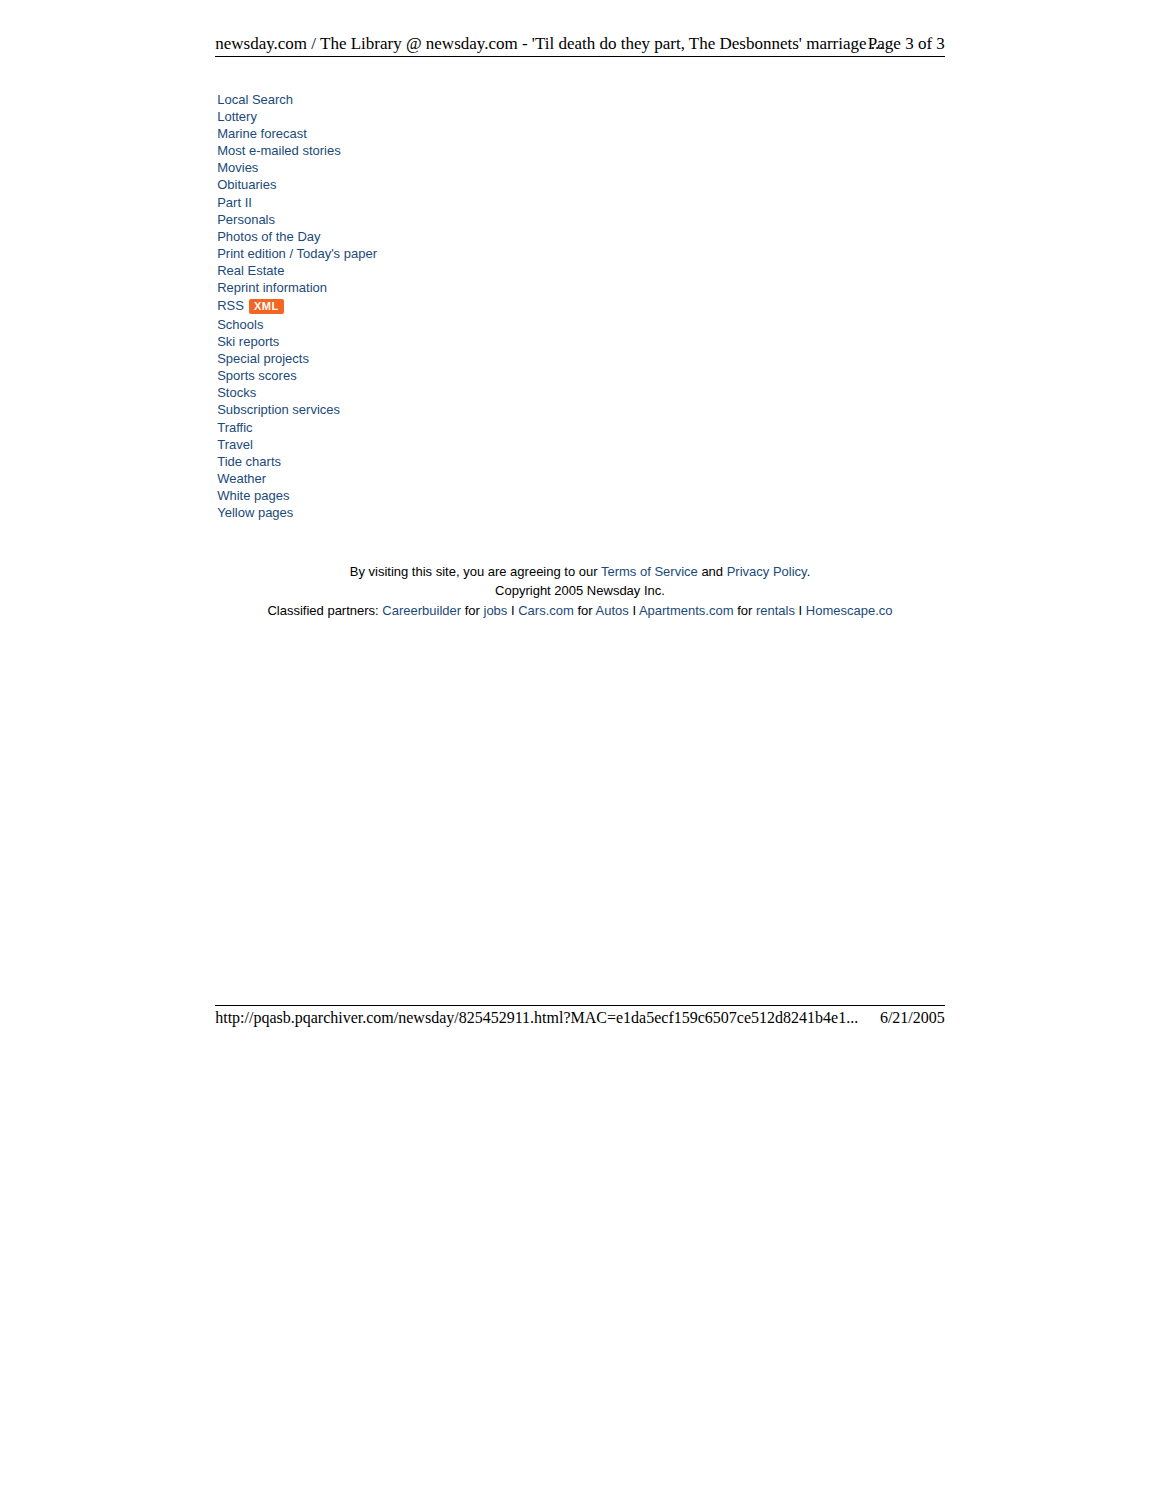Page 3 of 3 newsday.com / The Library @ newsday.com - 'Til death do they part, The Desbonnets' marriage ...
Local Search
Lottery
Marine forecast
Most e-mailed stories
Movies
Obituaries
Part II
Personals
Photos of the Day
Print edition / Today's paper
Real Estate
Reprint information
RSS XML
Schools
Ski reports
Special projects
Sports scores
Stocks
Subscription services
Traffic
Travel
Tide charts
Weather
White pages
Yellow pages
By visiting this site, you are agreeing to our Terms of Service and Privacy Policy.
Copyright 2005 Newsday Inc.
Classified partners: Careerbuilder for jobs I Cars.com for Autos I Apartments.com for rentals I Homescape.co
6/21/2005 http://pqasb.pqarchiver.com/newsday/825452911.html?MAC=e1da5ecf159c6507ce512d8241b4e1...